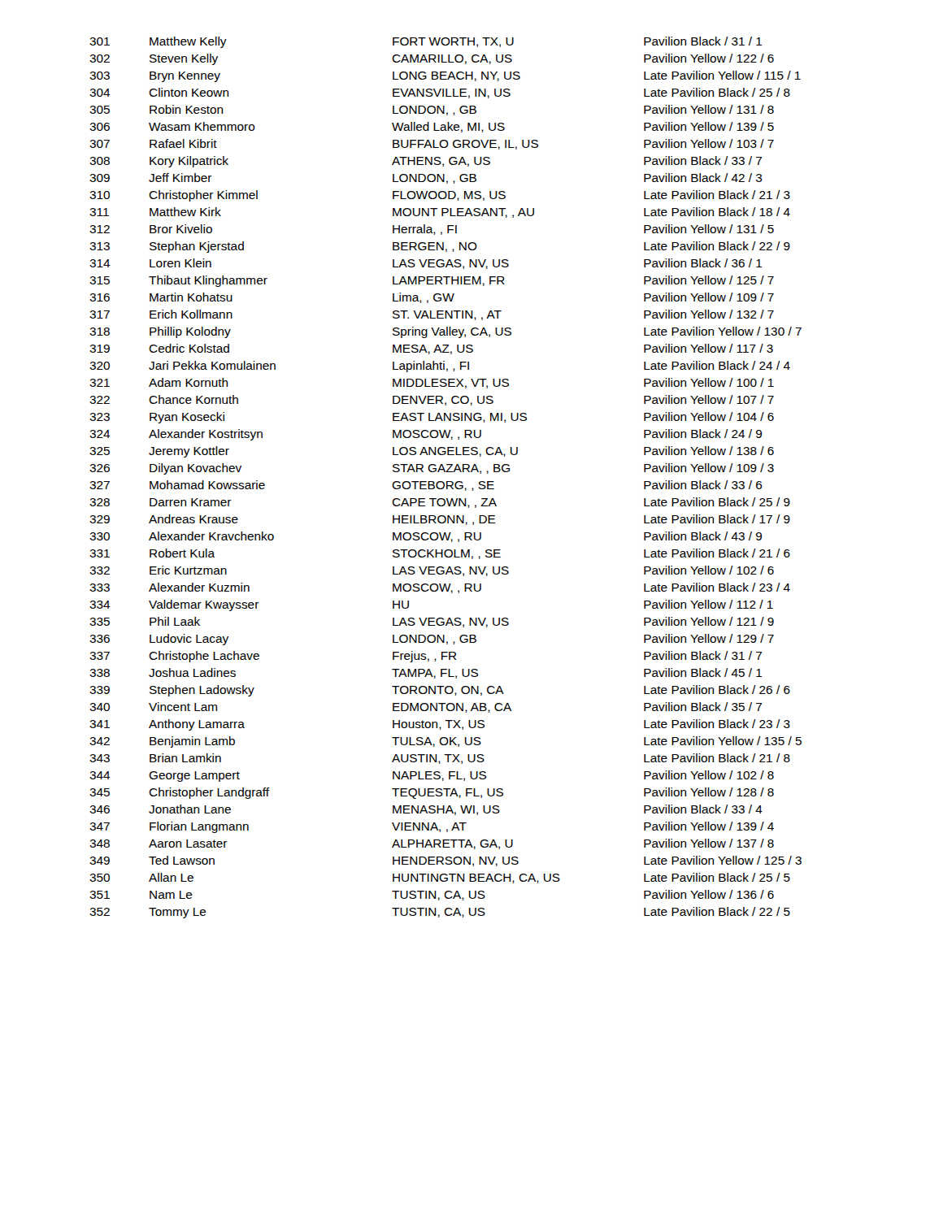| 301 | Matthew Kelly | FORT WORTH, TX, U | Pavilion Black / 31 / 1 |
| 302 | Steven Kelly | CAMARILLO, CA, US | Pavilion Yellow / 122 / 6 |
| 303 | Bryn Kenney | LONG BEACH, NY, US | Late Pavilion Yellow / 115 / 1 |
| 304 | Clinton Keown | EVANSVILLE, IN, US | Late Pavilion Black / 25 / 8 |
| 305 | Robin Keston | LONDON, , GB | Pavilion Yellow / 131 / 8 |
| 306 | Wasam Khemmoro | Walled Lake, MI, US | Pavilion Yellow / 139 / 5 |
| 307 | Rafael Kibrit | BUFFALO GROVE, IL, US | Pavilion Yellow / 103 / 7 |
| 308 | Kory Kilpatrick | ATHENS, GA, US | Pavilion Black / 33 / 7 |
| 309 | Jeff Kimber | LONDON, , GB | Pavilion Black / 42 / 3 |
| 310 | Christopher Kimmel | FLOWOOD, MS, US | Late Pavilion Black / 21 / 3 |
| 311 | Matthew Kirk | MOUNT PLEASANT, , AU | Late Pavilion Black / 18 / 4 |
| 312 | Bror Kivelio | Herrala, , FI | Pavilion Yellow / 131 / 5 |
| 313 | Stephan Kjerstad | BERGEN, , NO | Late Pavilion Black / 22 / 9 |
| 314 | Loren Klein | LAS VEGAS, NV, US | Pavilion Black / 36 / 1 |
| 315 | Thibaut Klinghammer | LAMPERTHIEM, FR | Pavilion Yellow / 125 / 7 |
| 316 | Martin Kohatsu | Lima, , GW | Pavilion Yellow / 109 / 7 |
| 317 | Erich Kollmann | ST. VALENTIN, , AT | Pavilion Yellow / 132 / 7 |
| 318 | Phillip Kolodny | Spring Valley, CA, US | Late Pavilion Yellow / 130 / 7 |
| 319 | Cedric Kolstad | MESA, AZ, US | Pavilion Yellow / 117 / 3 |
| 320 | Jari Pekka Komulainen | Lapinlahti, , FI | Late Pavilion Black / 24 / 4 |
| 321 | Adam Kornuth | MIDDLESEX, VT, US | Pavilion Yellow / 100 / 1 |
| 322 | Chance Kornuth | DENVER, CO, US | Pavilion Yellow / 107 / 7 |
| 323 | Ryan Kosecki | EAST LANSING, MI, US | Pavilion Yellow / 104 / 6 |
| 324 | Alexander Kostritsyn | MOSCOW, , RU | Pavilion Black / 24 / 9 |
| 325 | Jeremy Kottler | LOS ANGELES, CA, U | Pavilion Yellow / 138 / 6 |
| 326 | Dilyan Kovachev | STAR GAZARA, , BG | Pavilion Yellow / 109 / 3 |
| 327 | Mohamad Kowssarie | GOTEBORG, , SE | Pavilion Black / 33 / 6 |
| 328 | Darren Kramer | CAPE TOWN, , ZA | Late Pavilion Black / 25 / 9 |
| 329 | Andreas Krause | HEILBRONN, , DE | Late Pavilion Black / 17 / 9 |
| 330 | Alexander Kravchenko | MOSCOW, , RU | Pavilion Black / 43 / 9 |
| 331 | Robert Kula | STOCKHOLM, , SE | Late Pavilion Black / 21 / 6 |
| 332 | Eric Kurtzman | LAS VEGAS, NV, US | Pavilion Yellow / 102 / 6 |
| 333 | Alexander Kuzmin | MOSCOW, , RU | Late Pavilion Black / 23 / 4 |
| 334 | Valdemar Kwaysser | HU | Pavilion Yellow / 112 / 1 |
| 335 | Phil Laak | LAS VEGAS, NV, US | Pavilion Yellow / 121 / 9 |
| 336 | Ludovic Lacay | LONDON, , GB | Pavilion Yellow / 129 / 7 |
| 337 | Christophe Lachave | Frejus, , FR | Pavilion Black / 31 / 7 |
| 338 | Joshua Ladines | TAMPA, FL, US | Pavilion Black / 45 / 1 |
| 339 | Stephen Ladowsky | TORONTO, ON, CA | Late Pavilion Black / 26 / 6 |
| 340 | Vincent Lam | EDMONTON, AB, CA | Pavilion Black / 35 / 7 |
| 341 | Anthony Lamarra | Houston, TX, US | Late Pavilion Black / 23 / 3 |
| 342 | Benjamin Lamb | TULSA, OK, US | Late Pavilion Yellow / 135 / 5 |
| 343 | Brian Lamkin | AUSTIN, TX, US | Late Pavilion Black / 21 / 8 |
| 344 | George Lampert | NAPLES, FL, US | Pavilion Yellow / 102 / 8 |
| 345 | Christopher Landgraff | TEQUESTA, FL, US | Pavilion Yellow / 128 / 8 |
| 346 | Jonathan Lane | MENASHA, WI, US | Pavilion Black / 33 / 4 |
| 347 | Florian Langmann | VIENNA, , AT | Pavilion Yellow / 139 / 4 |
| 348 | Aaron Lasater | ALPHARETTA, GA, U | Pavilion Yellow / 137 / 8 |
| 349 | Ted Lawson | HENDERSON, NV, US | Late Pavilion Yellow / 125 / 3 |
| 350 | Allan Le | HUNTINGTN BEACH, CA, US | Late Pavilion Black / 25 / 5 |
| 351 | Nam Le | TUSTIN, CA, US | Pavilion Yellow / 136 / 6 |
| 352 | Tommy Le | TUSTIN, CA, US | Late Pavilion Black / 22 / 5 |